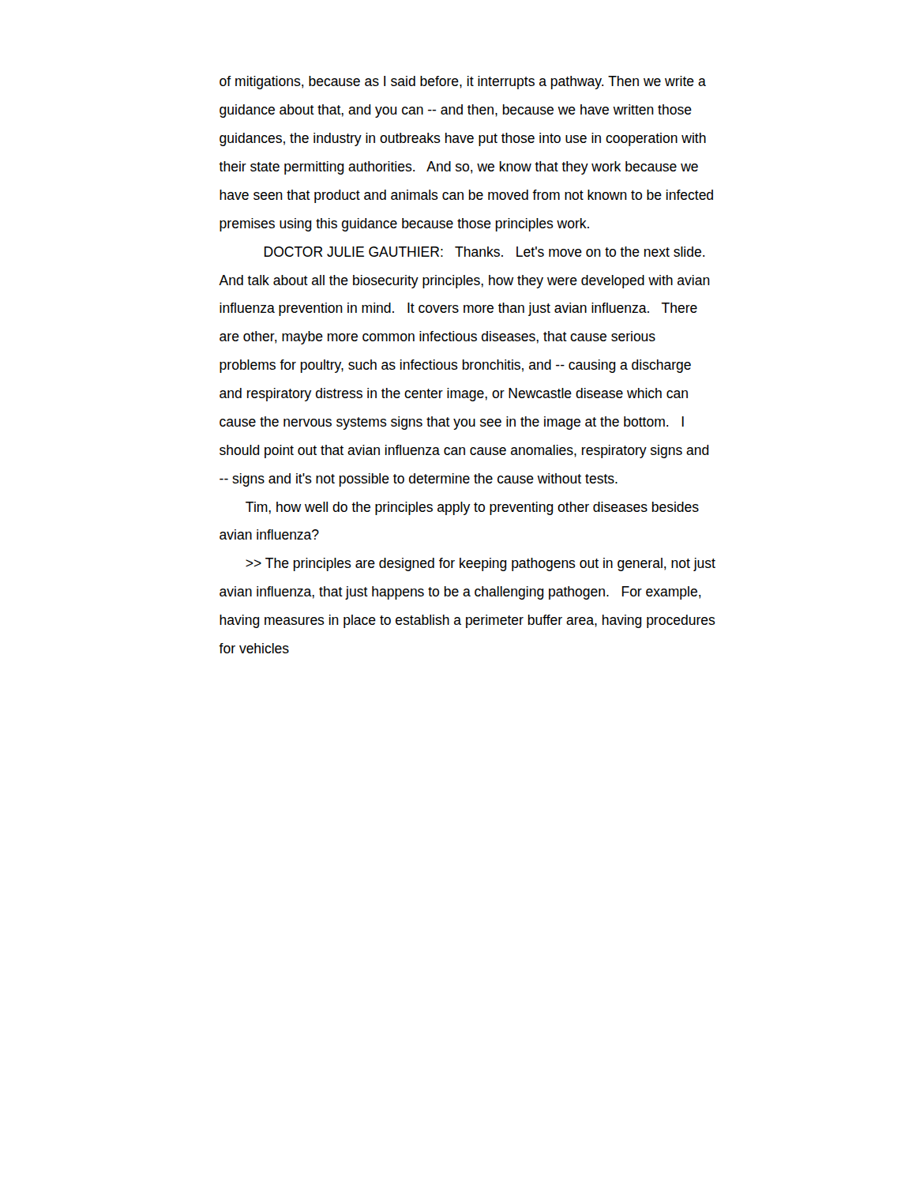of mitigations, because as I said before, it interrupts a pathway. Then we write a guidance about that, and you can -- and then, because we have written those guidances, the industry in outbreaks have put those into use in cooperation with their state permitting authorities. And so, we know that they work because we have seen that product and animals can be moved from not known to be infected premises using this guidance because those principles work.
DOCTOR JULIE GAUTHIER: Thanks. Let's move on to the next slide. And talk about all the biosecurity principles, how they were developed with avian influenza prevention in mind. It covers more than just avian influenza. There are other, maybe more common infectious diseases, that cause serious problems for poultry, such as infectious bronchitis, and -- causing a discharge and respiratory distress in the center image, or Newcastle disease which can cause the nervous systems signs that you see in the image at the bottom. I should point out that avian influenza can cause anomalies, respiratory signs and -- signs and it's not possible to determine the cause without tests.
Tim, how well do the principles apply to preventing other diseases besides avian influenza?
>> The principles are designed for keeping pathogens out in general, not just avian influenza, that just happens to be a challenging pathogen. For example, having measures in place to establish a perimeter buffer area, having procedures for vehicles